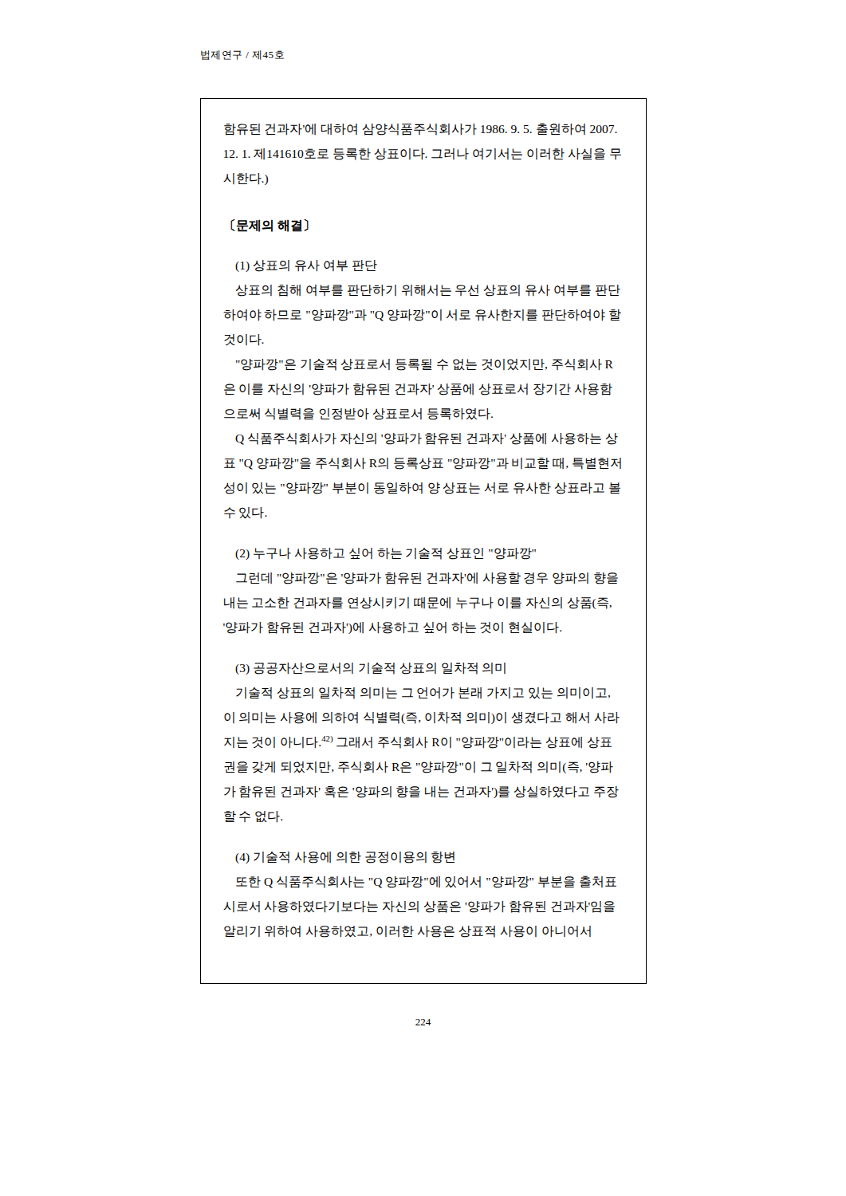법제연구 / 제45호
함유된 건과자'에 대하여 삼양식품주식회사가 1986. 9. 5. 출원하여 2007. 12. 1. 제141610호로 등록한 상표이다. 그러나 여기서는 이러한 사실을 무시한다.)
〔문제의 해결〕
(1) 상표의 유사 여부 판단
상표의 침해 여부를 판단하기 위해서는 우선 상표의 유사 여부를 판단하여야 하므로 "양파깡"과 "Q 양파깡"이 서로 유사한지를 판단하여야 할 것이다.
"양파깡"은 기술적 상표로서 등록될 수 없는 것이었지만, 주식회사 R은 이를 자신의 '양파가 함유된 건과자' 상품에 상표로서 장기간 사용함으로써 식별력을 인정받아 상표로서 등록하였다.
Q 식품주식회사가 자신의 '양파가 함유된 건과자' 상품에 사용하는 상표 "Q 양파깡"을 주식회사 R의 등록상표 "양파깡"과 비교할 때, 특별현저성이 있는 "양파깡" 부분이 동일하여 양 상표는 서로 유사한 상표라고 볼 수 있다.
(2) 누구나 사용하고 싶어 하는 기술적 상표인 "양파깡"
그런데 "양파깡"은 '양파가 함유된 건과자'에 사용할 경우 양파의 향을 내는 고소한 건과자를 연상시키기 때문에 누구나 이를 자신의 상품(즉, '양파가 함유된 건과자')에 사용하고 싶어 하는 것이 현실이다.
(3) 공공자산으로서의 기술적 상표의 일차적 의미
기술적 상표의 일차적 의미는 그 언어가 본래 가지고 있는 의미이고, 이 의미는 사용에 의하여 식별력(즉, 이차적 의미)이 생겼다고 해서 사라지는 것이 아니다.42) 그래서 주식회사 R이 "양파깡"이라는 상표에 상표권을 갖게 되었지만, 주식회사 R은 "양파깡"이 그 일차적 의미(즉, '양파가 함유된 건과자' 혹은 '양파의 향을 내는 건과자')를 상실하였다고 주장할 수 없다.
(4) 기술적 사용에 의한 공정이용의 항변
또한 Q 식품주식회사는 "Q 양파깡"에 있어서 "양파깡" 부분을 출처표시로서 사용하였다기보다는 자신의 상품은 '양파가 함유된 건과자'임을 알리기 위하여 사용하였고, 이러한 사용은 상표적 사용이 아니어서
224